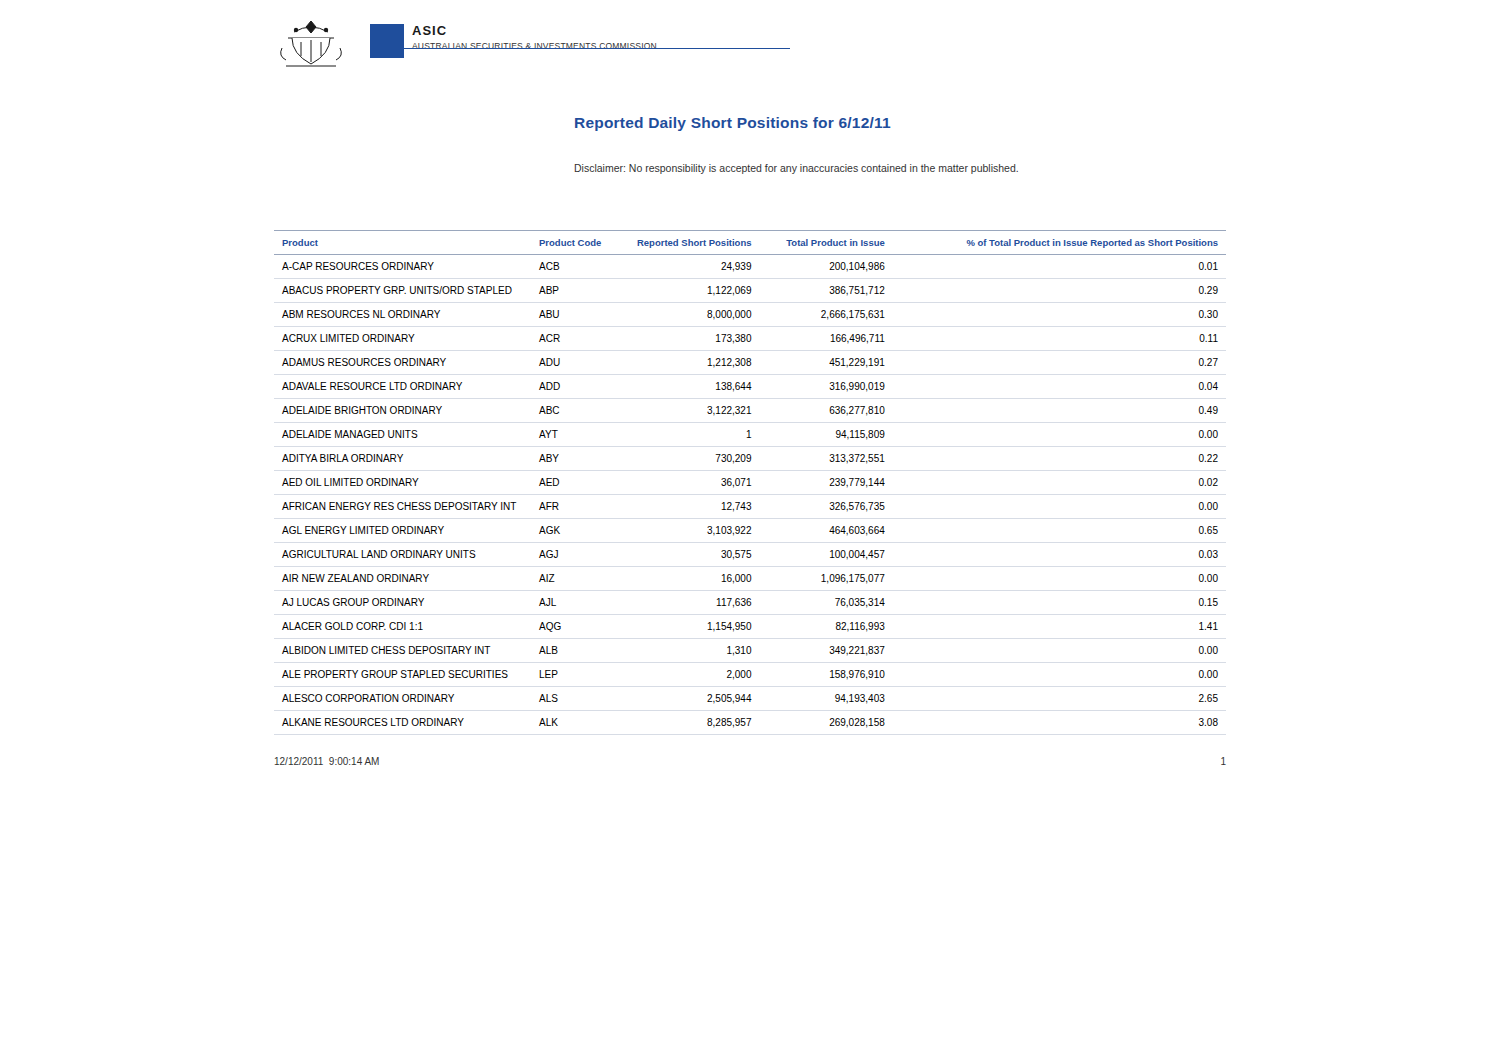ASIC
AUSTRALIAN SECURITIES & INVESTMENTS COMMISSION
Reported Daily Short Positions for 6/12/11
Disclaimer: No responsibility is accepted for any inaccuracies contained in the matter published.
| Product | Product Code | Reported Short Positions | Total Product in Issue | % of Total Product in Issue Reported as Short Positions |
| --- | --- | --- | --- | --- |
| A-CAP RESOURCES ORDINARY | ACB | 24,939 | 200,104,986 | 0.01 |
| ABACUS PROPERTY GRP. UNITS/ORD STAPLED | ABP | 1,122,069 | 386,751,712 | 0.29 |
| ABM RESOURCES NL ORDINARY | ABU | 8,000,000 | 2,666,175,631 | 0.30 |
| ACRUX LIMITED ORDINARY | ACR | 173,380 | 166,496,711 | 0.11 |
| ADAMUS RESOURCES ORDINARY | ADU | 1,212,308 | 451,229,191 | 0.27 |
| ADAVALE RESOURCE LTD ORDINARY | ADD | 138,644 | 316,990,019 | 0.04 |
| ADELAIDE BRIGHTON ORDINARY | ABC | 3,122,321 | 636,277,810 | 0.49 |
| ADELAIDE MANAGED UNITS | AYT | 1 | 94,115,809 | 0.00 |
| ADITYA BIRLA ORDINARY | ABY | 730,209 | 313,372,551 | 0.22 |
| AED OIL LIMITED ORDINARY | AED | 36,071 | 239,779,144 | 0.02 |
| AFRICAN ENERGY RES CHESS DEPOSITARY INT | AFR | 12,743 | 326,576,735 | 0.00 |
| AGL ENERGY LIMITED ORDINARY | AGK | 3,103,922 | 464,603,664 | 0.65 |
| AGRICULTURAL LAND ORDINARY UNITS | AGJ | 30,575 | 100,004,457 | 0.03 |
| AIR NEW ZEALAND ORDINARY | AIZ | 16,000 | 1,096,175,077 | 0.00 |
| AJ LUCAS GROUP ORDINARY | AJL | 117,636 | 76,035,314 | 0.15 |
| ALACER GOLD CORP. CDI 1:1 | AQG | 1,154,950 | 82,116,993 | 1.41 |
| ALBIDON LIMITED CHESS DEPOSITARY INT | ALB | 1,310 | 349,221,837 | 0.00 |
| ALE PROPERTY GROUP STAPLED SECURITIES | LEP | 2,000 | 158,976,910 | 0.00 |
| ALESCO CORPORATION ORDINARY | ALS | 2,505,944 | 94,193,403 | 2.65 |
| ALKANE RESOURCES LTD ORDINARY | ALK | 8,285,957 | 269,028,158 | 3.08 |
12/12/2011 9:00:14 AM 1